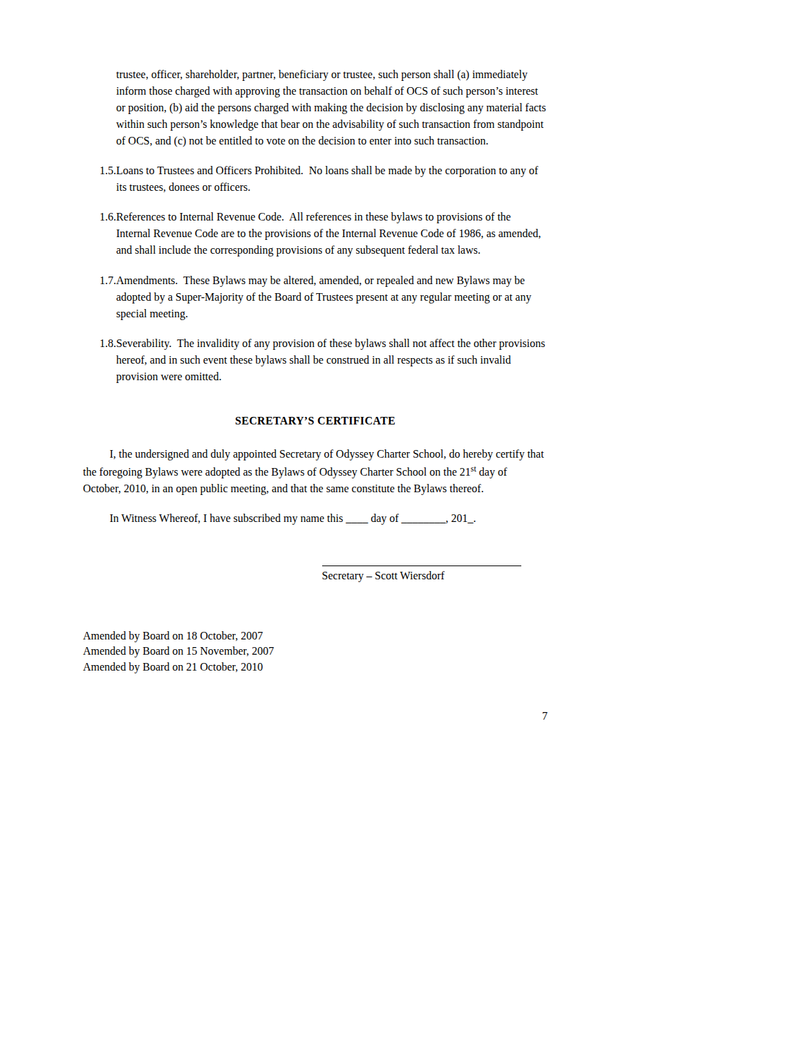trustee, officer, shareholder, partner, beneficiary or trustee, such person shall (a) immediately inform those charged with approving the transaction on behalf of OCS of such person’s interest or position, (b) aid the persons charged with making the decision by disclosing any material facts within such person’s knowledge that bear on the advisability of such transaction from standpoint of OCS, and (c) not be entitled to vote on the decision to enter into such transaction.
1.5.Loans to Trustees and Officers Prohibited. No loans shall be made by the corporation to any of its trustees, donees or officers.
1.6.References to Internal Revenue Code. All references in these bylaws to provisions of the Internal Revenue Code are to the provisions of the Internal Revenue Code of 1986, as amended, and shall include the corresponding provisions of any subsequent federal tax laws.
1.7.Amendments. These Bylaws may be altered, amended, or repealed and new Bylaws may be adopted by a Super-Majority of the Board of Trustees present at any regular meeting or at any special meeting.
1.8.Severability. The invalidity of any provision of these bylaws shall not affect the other provisions hereof, and in such event these bylaws shall be construed in all respects as if such invalid provision were omitted.
SECRETARY’S CERTIFICATE
I, the undersigned and duly appointed Secretary of Odyssey Charter School, do hereby certify that the foregoing Bylaws were adopted as the Bylaws of Odyssey Charter School on the 21st day of October, 2010, in an open public meeting, and that the same constitute the Bylaws thereof.
In Witness Whereof, I have subscribed my name this ____ day of ________, 201_.
Secretary – Scott Wiersdorf
Amended by Board on 18 October, 2007
Amended by Board on 15 November, 2007
Amended by Board on 21 October, 2010
7